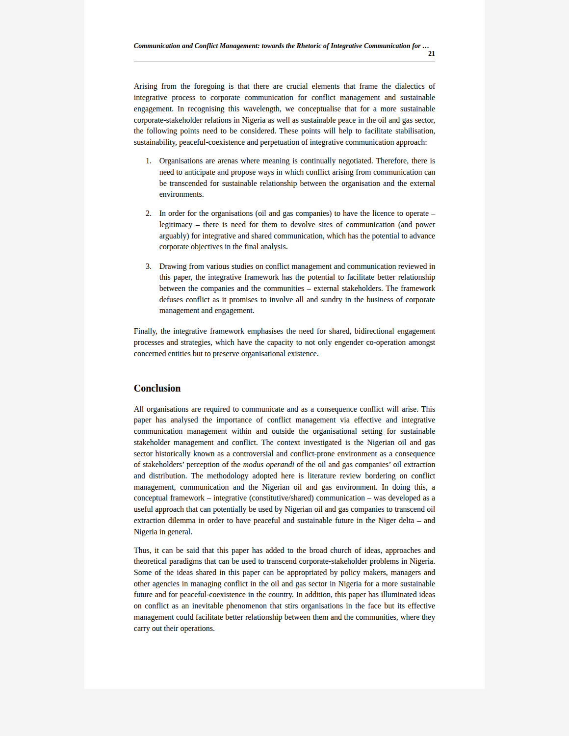Communication and Conflict Management: towards the Rhetoric of Integrative Communication for …21
Arising from the foregoing is that there are crucial elements that frame the dialectics of integrative process to corporate communication for conflict management and sustainable engagement. In recognising this wavelength, we conceptualise that for a more sustainable corporate-stakeholder relations in Nigeria as well as sustainable peace in the oil and gas sector, the following points need to be considered. These points will help to facilitate stabilisation, sustainability, peaceful-coexistence and perpetuation of integrative communication approach:
Organisations are arenas where meaning is continually negotiated. Therefore, there is need to anticipate and propose ways in which conflict arising from communication can be transcended for sustainable relationship between the organisation and the external environments.
In order for the organisations (oil and gas companies) to have the licence to operate – legitimacy – there is need for them to devolve sites of communication (and power arguably) for integrative and shared communication, which has the potential to advance corporate objectives in the final analysis.
Drawing from various studies on conflict management and communication reviewed in this paper, the integrative framework has the potential to facilitate better relationship between the companies and the communities – external stakeholders. The framework defuses conflict as it promises to involve all and sundry in the business of corporate management and engagement.
Finally, the integrative framework emphasises the need for shared, bidirectional engagement processes and strategies, which have the capacity to not only engender co-operation amongst concerned entities but to preserve organisational existence.
Conclusion
All organisations are required to communicate and as a consequence conflict will arise. This paper has analysed the importance of conflict management via effective and integrative communication management within and outside the organisational setting for sustainable stakeholder management and conflict. The context investigated is the Nigerian oil and gas sector historically known as a controversial and conflict-prone environment as a consequence of stakeholders’ perception of the modus operandi of the oil and gas companies’ oil extraction and distribution. The methodology adopted here is literature review bordering on conflict management, communication and the Nigerian oil and gas environment. In doing this, a conceptual framework – integrative (constitutive/shared) communication – was developed as a useful approach that can potentially be used by Nigerian oil and gas companies to transcend oil extraction dilemma in order to have peaceful and sustainable future in the Niger delta – and Nigeria in general.
Thus, it can be said that this paper has added to the broad church of ideas, approaches and theoretical paradigms that can be used to transcend corporate-stakeholder problems in Nigeria. Some of the ideas shared in this paper can be appropriated by policy makers, managers and other agencies in managing conflict in the oil and gas sector in Nigeria for a more sustainable future and for peaceful-coexistence in the country. In addition, this paper has illuminated ideas on conflict as an inevitable phenomenon that stirs organisations in the face but its effective management could facilitate better relationship between them and the communities, where they carry out their operations.